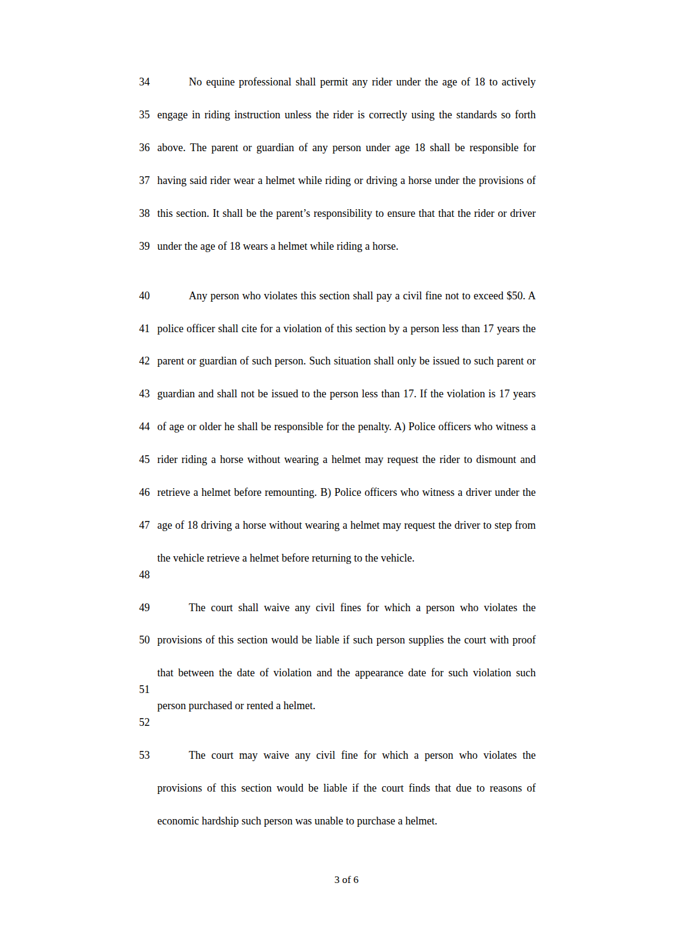34 35 36 37 38 39 40 41 42 43 44 45 46 47 48 49 50 51 52 53
No equine professional shall permit any rider under the age of 18 to actively engage in riding instruction unless the rider is correctly using the standards so forth above. The parent or guardian of any person under age 18 shall be responsible for having said rider wear a helmet while riding or driving a horse under the provisions of this section. It shall be the parent’s responsibility to ensure that that the rider or driver under the age of 18 wears a helmet while riding a horse.
Any person who violates this section shall pay a civil fine not to exceed $50. A police officer shall cite for a violation of this section by a person less than 17 years the parent or guardian of such person. Such situation shall only be issued to such parent or guardian and shall not be issued to the person less than 17. If the violation is 17 years of age or older he shall be responsible for the penalty. A) Police officers who witness a rider riding a horse without wearing a helmet may request the rider to dismount and retrieve a helmet before remounting. B) Police officers who witness a driver under the age of 18 driving a horse without wearing a helmet may request the driver to step from the vehicle retrieve a helmet before returning to the vehicle.
The court shall waive any civil fines for which a person who violates the provisions of this section would be liable if such person supplies the court with proof that between the date of violation and the appearance date for such violation such person purchased or rented a helmet.
The court may waive any civil fine for which a person who violates the provisions of this section would be liable if the court finds that due to reasons of economic hardship such person was unable to purchase a helmet.
3 of 6